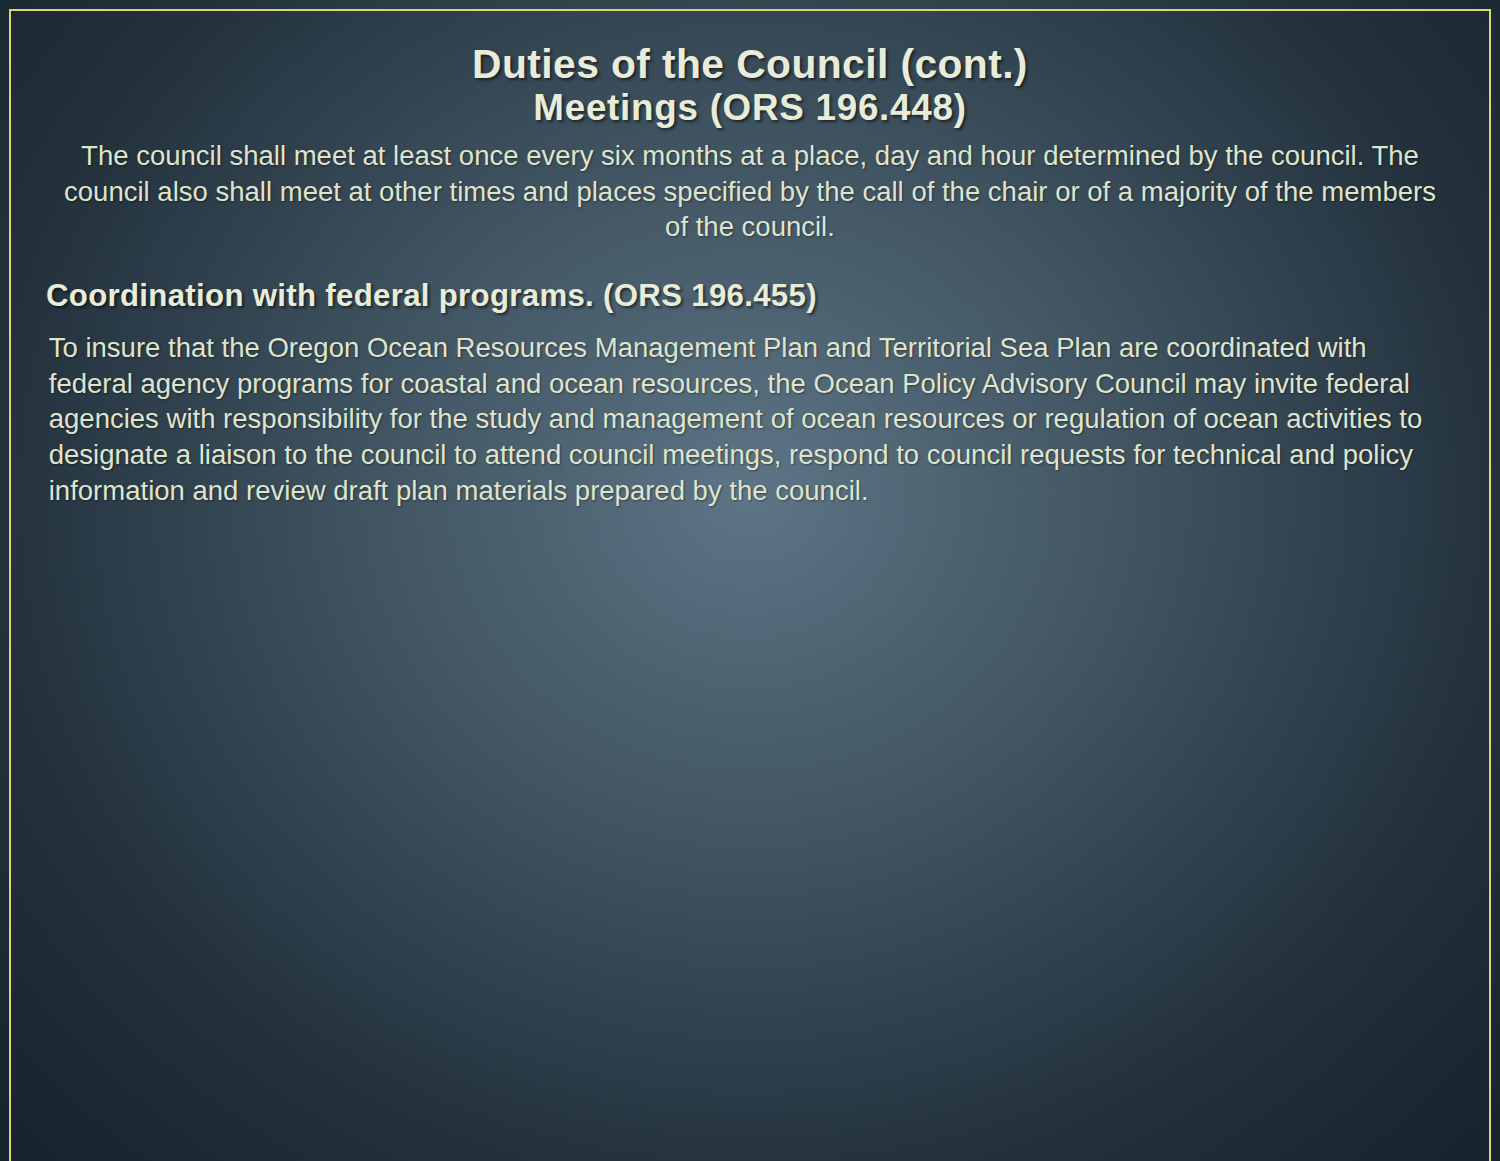Duties of the Council (cont.)
Meetings (ORS 196.448)
The council shall meet at least once every six months at a place, day and hour determined by the council. The council also shall meet at other times and places specified by the call of the chair or of a majority of the members of the council.
Coordination with federal programs. (ORS 196.455)
To insure that the Oregon Ocean Resources Management Plan and Territorial Sea Plan are coordinated with federal agency programs for coastal and ocean resources, the Ocean Policy Advisory Council may invite federal agencies with responsibility for the study and management of ocean resources or regulation of ocean activities to designate a liaison to the council to attend council meetings, respond to council requests for technical and policy information and review draft plan materials prepared by the council.